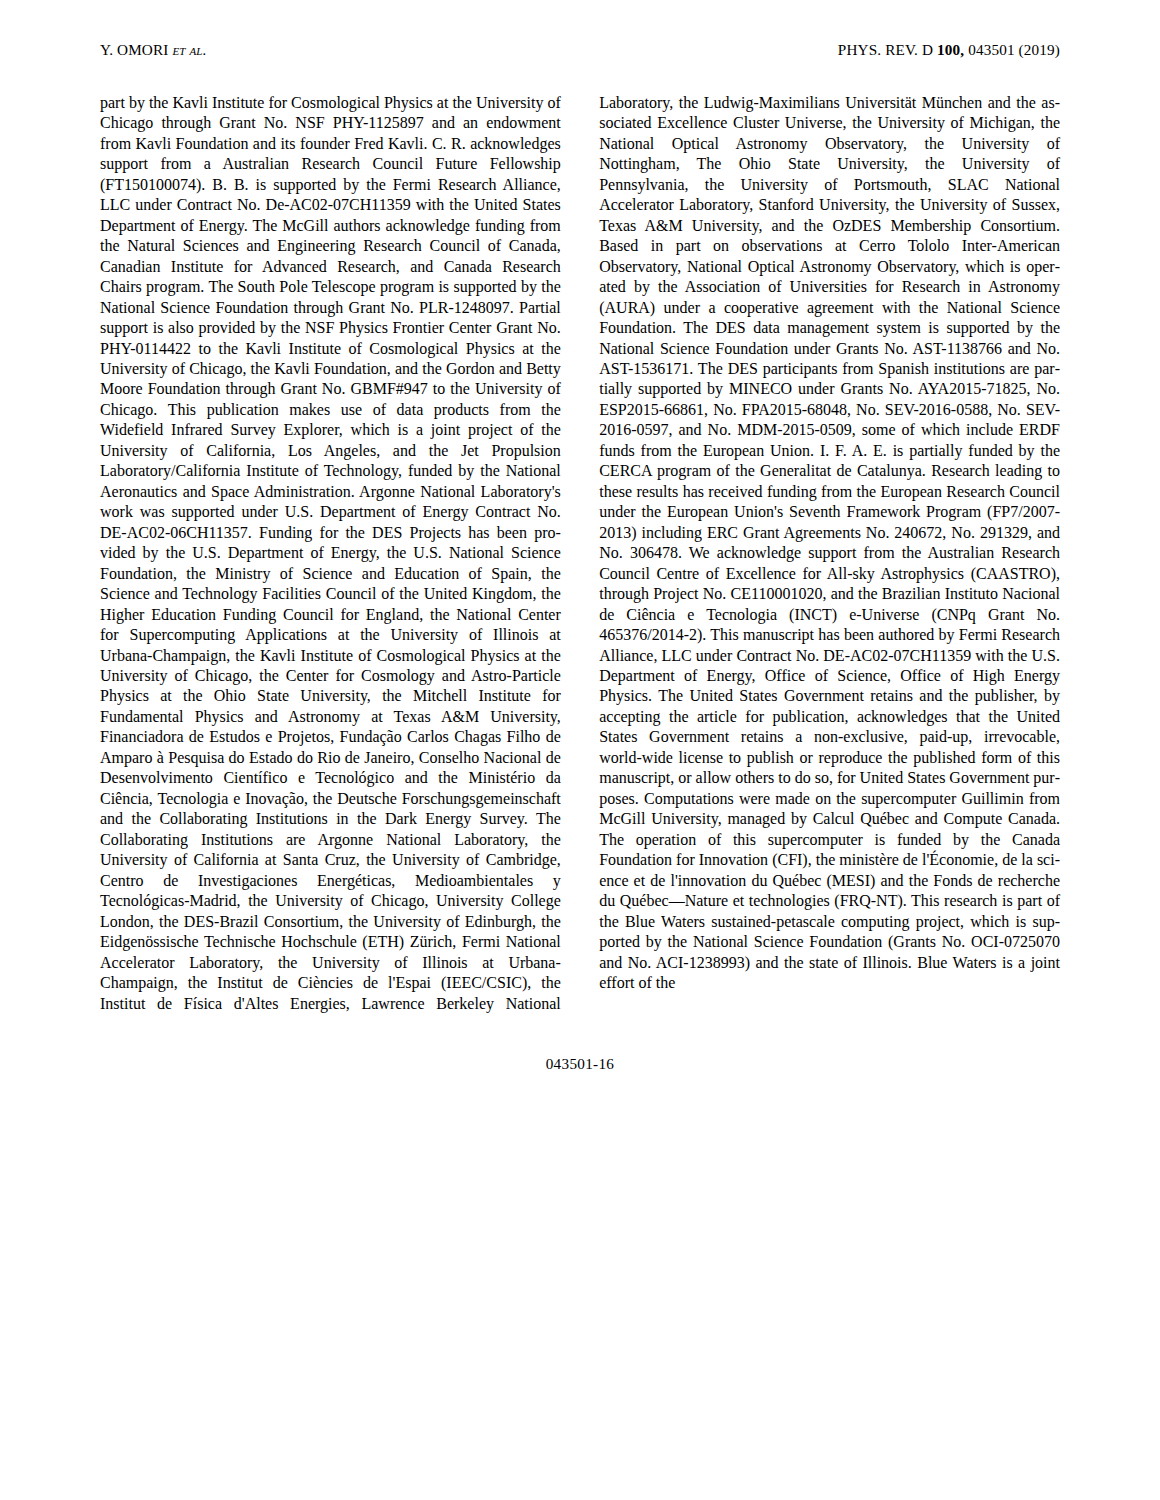Y. OMORI et al.
PHYS. REV. D 100, 043501 (2019)
part by the Kavli Institute for Cosmological Physics at the University of Chicago through Grant No. NSF PHY-1125897 and an endowment from Kavli Foundation and its founder Fred Kavli. C. R. acknowledges support from a Australian Research Council Future Fellowship (FT150100074). B. B. is supported by the Fermi Research Alliance, LLC under Contract No. De-AC02-07CH11359 with the United States Department of Energy. The McGill authors acknowledge funding from the Natural Sciences and Engineering Research Council of Canada, Canadian Institute for Advanced Research, and Canada Research Chairs program. The South Pole Telescope program is supported by the National Science Foundation through Grant No. PLR-1248097. Partial support is also provided by the NSF Physics Frontier Center Grant No. PHY-0114422 to the Kavli Institute of Cosmological Physics at the University of Chicago, the Kavli Foundation, and the Gordon and Betty Moore Foundation through Grant No. GBMF#947 to the University of Chicago. This publication makes use of data products from the Widefield Infrared Survey Explorer, which is a joint project of the University of California, Los Angeles, and the Jet Propulsion Laboratory/California Institute of Technology, funded by the National Aeronautics and Space Administration. Argonne National Laboratory's work was supported under U.S. Department of Energy Contract No. DE-AC02-06CH11357. Funding for the DES Projects has been provided by the U.S. Department of Energy, the U.S. National Science Foundation, the Ministry of Science and Education of Spain, the Science and Technology Facilities Council of the United Kingdom, the Higher Education Funding Council for England, the National Center for Supercomputing Applications at the University of Illinois at Urbana-Champaign, the Kavli Institute of Cosmological Physics at the University of Chicago, the Center for Cosmology and Astro-Particle Physics at the Ohio State University, the Mitchell Institute for Fundamental Physics and Astronomy at Texas A&M University, Financiadora de Estudos e Projetos, Fundação Carlos Chagas Filho de Amparo à Pesquisa do Estado do Rio de Janeiro, Conselho Nacional de Desenvolvimento Científico e Tecnológico and the Ministério da Ciência, Tecnologia e Inovação, the Deutsche Forschungsgemeinschaft and the Collaborating Institutions in the Dark Energy Survey. The Collaborating Institutions are Argonne National Laboratory, the University of California at Santa Cruz, the University of Cambridge, Centro de Investigaciones Energéticas, Medioambientales y Tecnológicas-Madrid, the University of Chicago, University College London, the DES-Brazil Consortium, the University of Edinburgh, the Eidgenössische Technische Hochschule (ETH) Zürich, Fermi National Accelerator Laboratory, the University of Illinois at Urbana-Champaign, the Institut de Ciències de l'Espai (IEEC/CSIC), the Institut de Física d'Altes Energies, Lawrence Berkeley National Laboratory, the Ludwig-Maximilians Universität München and the associated Excellence Cluster Universe, the University of Michigan, the National Optical Astronomy Observatory, the University of Nottingham, The Ohio State University, the University of Pennsylvania, the University of Portsmouth, SLAC National Accelerator Laboratory, Stanford University, the University of Sussex, Texas A&M University, and the OzDES Membership Consortium. Based in part on observations at Cerro Tololo Inter-American Observatory, National Optical Astronomy Observatory, which is operated by the Association of Universities for Research in Astronomy (AURA) under a cooperative agreement with the National Science Foundation. The DES data management system is supported by the National Science Foundation under Grants No. AST-1138766 and No. AST-1536171. The DES participants from Spanish institutions are partially supported by MINECO under Grants No. AYA2015-71825, No. ESP2015-66861, No. FPA2015-68048, No. SEV-2016-0588, No. SEV-2016-0597, and No. MDM-2015-0509, some of which include ERDF funds from the European Union. I. F. A. E. is partially funded by the CERCA program of the Generalitat de Catalunya. Research leading to these results has received funding from the European Research Council under the European Union's Seventh Framework Program (FP7/2007-2013) including ERC Grant Agreements No. 240672, No. 291329, and No. 306478. We acknowledge support from the Australian Research Council Centre of Excellence for All-sky Astrophysics (CAASTRO), through Project No. CE110001020, and the Brazilian Instituto Nacional de Ciência e Tecnologia (INCT) e-Universe (CNPq Grant No. 465376/2014-2). This manuscript has been authored by Fermi Research Alliance, LLC under Contract No. DE-AC02-07CH11359 with the U.S. Department of Energy, Office of Science, Office of High Energy Physics. The United States Government retains and the publisher, by accepting the article for publication, acknowledges that the United States Government retains a non-exclusive, paid-up, irrevocable, world-wide license to publish or reproduce the published form of this manuscript, or allow others to do so, for United States Government purposes. Computations were made on the supercomputer Guillimin from McGill University, managed by Calcul Québec and Compute Canada. The operation of this supercomputer is funded by the Canada Foundation for Innovation (CFI), the ministère de l'Économie, de la science et de l'innovation du Québec (MESI) and the Fonds de recherche du Québec—Nature et technologies (FRQ-NT). This research is part of the Blue Waters sustained-petascale computing project, which is supported by the National Science Foundation (Grants No. OCI-0725070 and No. ACI-1238993) and the state of Illinois. Blue Waters is a joint effort of the
043501-16